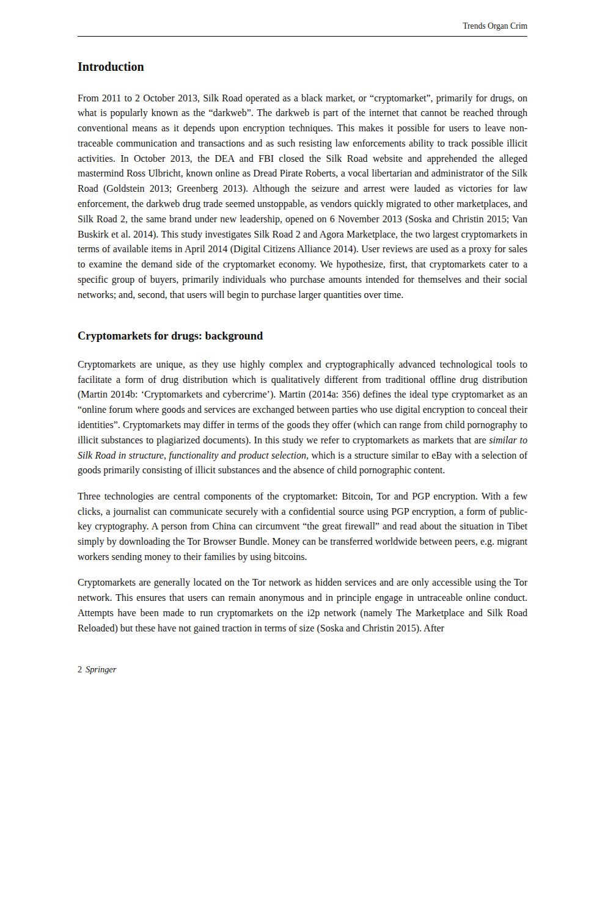Trends Organ Crim
Introduction
From 2011 to 2 October 2013, Silk Road operated as a black market, or “cryptomarket”, primarily for drugs, on what is popularly known as the “darkweb”. The darkweb is part of the internet that cannot be reached through conventional means as it depends upon encryption techniques. This makes it possible for users to leave non-traceable communication and transactions and as such resisting law enforcements ability to track possible illicit activities. In October 2013, the DEA and FBI closed the Silk Road website and apprehended the alleged mastermind Ross Ulbricht, known online as Dread Pirate Roberts, a vocal libertarian and administrator of the Silk Road (Goldstein 2013; Greenberg 2013). Although the seizure and arrest were lauded as victories for law enforcement, the darkweb drug trade seemed unstoppable, as vendors quickly migrated to other marketplaces, and Silk Road 2, the same brand under new leadership, opened on 6 November 2013 (Soska and Christin 2015; Van Buskirk et al. 2014). This study investigates Silk Road 2 and Agora Marketplace, the two largest cryptomarkets in terms of available items in April 2014 (Digital Citizens Alliance 2014). User reviews are used as a proxy for sales to examine the demand side of the cryptomarket economy. We hypothesize, first, that cryptomarkets cater to a specific group of buyers, primarily individuals who purchase amounts intended for themselves and their social networks; and, second, that users will begin to purchase larger quantities over time.
Cryptomarkets for drugs: background
Cryptomarkets are unique, as they use highly complex and cryptographically advanced technological tools to facilitate a form of drug distribution which is qualitatively different from traditional offline drug distribution (Martin 2014b: ‘Cryptomarkets and cybercrime’). Martin (2014a: 356) defines the ideal type cryptomarket as an “online forum where goods and services are exchanged between parties who use digital encryption to conceal their identities”. Cryptomarkets may differ in terms of the goods they offer (which can range from child pornography to illicit substances to plagiarized documents). In this study we refer to cryptomarkets as markets that are similar to Silk Road in structure, functionality and product selection, which is a structure similar to eBay with a selection of goods primarily consisting of illicit substances and the absence of child pornographic content.
Three technologies are central components of the cryptomarket: Bitcoin, Tor and PGP encryption. With a few clicks, a journalist can communicate securely with a confidential source using PGP encryption, a form of public-key cryptography. A person from China can circumvent “the great firewall” and read about the situation in Tibet simply by downloading the Tor Browser Bundle. Money can be transferred worldwide between peers, e.g. migrant workers sending money to their families by using bitcoins.
Cryptomarkets are generally located on the Tor network as hidden services and are only accessible using the Tor network. This ensures that users can remain anonymous and in principle engage in untraceable online conduct. Attempts have been made to run cryptomarkets on the i2p network (namely The Marketplace and Silk Road Reloaded) but these have not gained traction in terms of size (Soska and Christin 2015). After
2 Springer